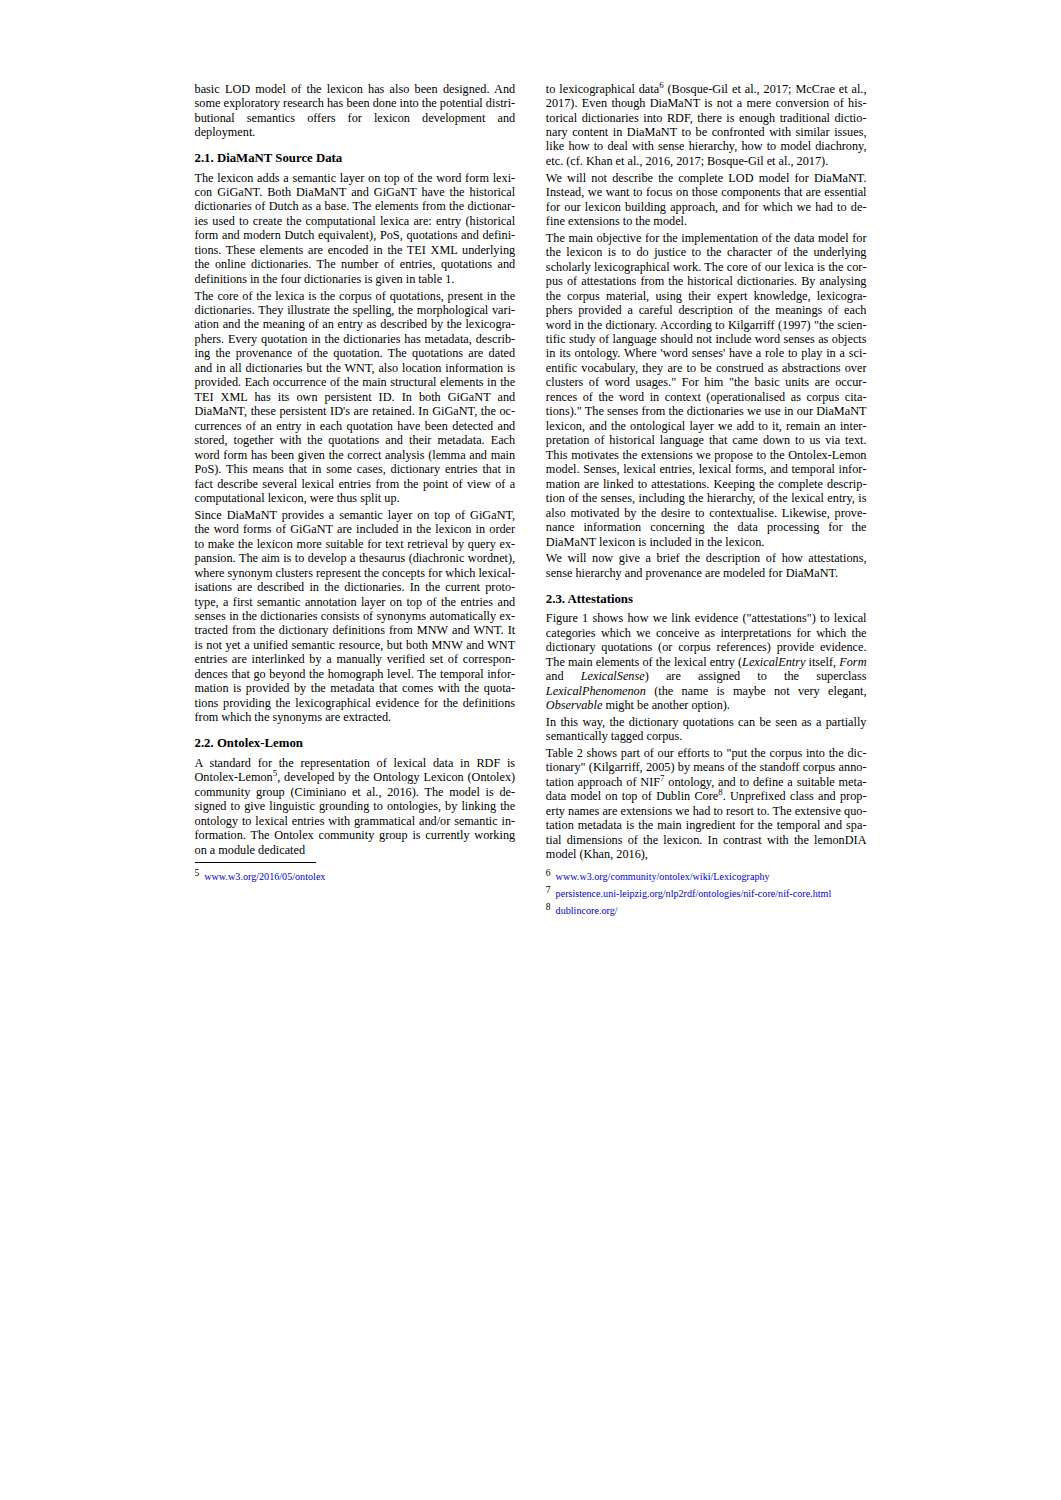basic LOD model of the lexicon has also been designed. And some exploratory research has been done into the potential distributional semantics offers for lexicon development and deployment.
2.1. DiaMaNT Source Data
The lexicon adds a semantic layer on top of the word form lexicon GiGaNT. Both DiaMaNT and GiGaNT have the historical dictionaries of Dutch as a base. The elements from the dictionaries used to create the computational lexica are: entry (historical form and modern Dutch equivalent), PoS, quotations and definitions. These elements are encoded in the TEI XML underlying the online dictionaries. The number of entries, quotations and definitions in the four dictionaries is given in table 1.
The core of the lexica is the corpus of quotations, present in the dictionaries. They illustrate the spelling, the morphological variation and the meaning of an entry as described by the lexicographers. Every quotation in the dictionaries has metadata, describing the provenance of the quotation. The quotations are dated and in all dictionaries but the WNT, also location information is provided. Each occurrence of the main structural elements in the TEI XML has its own persistent ID. In both GiGaNT and DiaMaNT, these persistent ID's are retained. In GiGaNT, the occurrences of an entry in each quotation have been detected and stored, together with the quotations and their metadata. Each word form has been given the correct analysis (lemma and main PoS). This means that in some cases, dictionary entries that in fact describe several lexical entries from the point of view of a computational lexicon, were thus split up.
Since DiaMaNT provides a semantic layer on top of GiGaNT, the word forms of GiGaNT are included in the lexicon in order to make the lexicon more suitable for text retrieval by query expansion. The aim is to develop a thesaurus (diachronic wordnet), where synonym clusters represent the concepts for which lexicalisations are described in the dictionaries. In the current prototype, a first semantic annotation layer on top of the entries and senses in the dictionaries consists of synonyms automatically extracted from the dictionary definitions from MNW and WNT. It is not yet a unified semantic resource, but both MNW and WNT entries are interlinked by a manually verified set of correspondences that go beyond the homograph level. The temporal information is provided by the metadata that comes with the quotations providing the lexicographical evidence for the definitions from which the synonyms are extracted.
2.2. Ontolex-Lemon
A standard for the representation of lexical data in RDF is Ontolex-Lemon5, developed by the Ontology Lexicon (Ontolex) community group (Ciminiano et al., 2016). The model is designed to give linguistic grounding to ontologies, by linking the ontology to lexical entries with grammatical and/or semantic information. The Ontolex community group is currently working on a module dedicated
5 www.w3.org/2016/05/ontolex
to lexicographical data6 (Bosque-Gil et al., 2017; McCrae et al., 2017). Even though DiaMaNT is not a mere conversion of historical dictionaries into RDF, there is enough traditional dictionary content in DiaMaNT to be confronted with similar issues, like how to deal with sense hierarchy, how to model diachrony, etc. (cf. Khan et al., 2016, 2017; Bosque-Gil et al., 2017).
We will not describe the complete LOD model for DiaMaNT. Instead, we want to focus on those components that are essential for our lexicon building approach, and for which we had to define extensions to the model.
The main objective for the implementation of the data model for the lexicon is to do justice to the character of the underlying scholarly lexicographical work. The core of our lexica is the corpus of attestations from the historical dictionaries. By analysing the corpus material, using their expert knowledge, lexicographers provided a careful description of the meanings of each word in the dictionary. According to Kilgarriff (1997) "the scientific study of language should not include word senses as objects in its ontology. Where 'word senses' have a role to play in a scientific vocabulary, they are to be construed as abstractions over clusters of word usages." For him "the basic units are occurrences of the word in context (operationalised as corpus citations)." The senses from the dictionaries we use in our DiaMaNT lexicon, and the ontological layer we add to it, remain an interpretation of historical language that came down to us via text. This motivates the extensions we propose to the Ontolex-Lemon model. Senses, lexical entries, lexical forms, and temporal information are linked to attestations. Keeping the complete description of the senses, including the hierarchy, of the lexical entry, is also motivated by the desire to contextualise. Likewise, provenance information concerning the data processing for the DiaMaNT lexicon is included in the lexicon.
We will now give a brief the description of how attestations, sense hierarchy and provenance are modeled for DiaMaNT.
2.3. Attestations
Figure 1 shows how we link evidence ("attestations") to lexical categories which we conceive as interpretations for which the dictionary quotations (or corpus references) provide evidence. The main elements of the lexical entry (LexicalEntry itself, Form and LexicalSense) are assigned to the superclass LexicalPhenomenon (the name is maybe not very elegant, Observable might be another option).
In this way, the dictionary quotations can be seen as a partially semantically tagged corpus.
Table 2 shows part of our efforts to "put the corpus into the dictionary" (Kilgarriff, 2005) by means of the standoff corpus annotation approach of NIF7 ontology, and to define a suitable metadata model on top of Dublin Core8. Unprefixed class and property names are extensions we had to resort to. The extensive quotation metadata is the main ingredient for the temporal and spatial dimensions of the lexicon. In contrast with the lemonDIA model (Khan, 2016),
6 www.w3.org/community/ontolex/wiki/Lexicography
7 persistence.uni-leipzig.org/nlp2rdf/ontologies/nif-core/nif-core.html
8 dublincore.org/